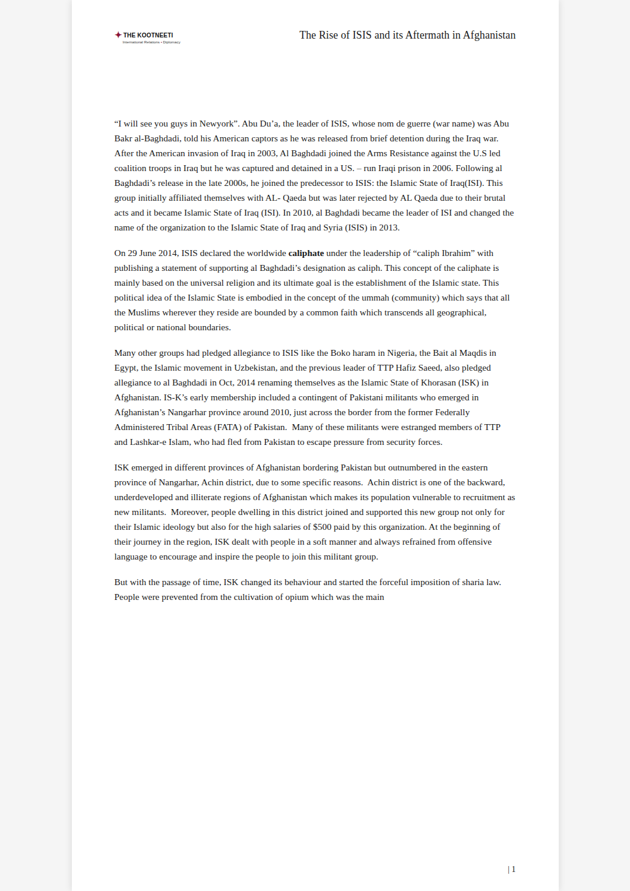✦THE KOOTNEETI International Relations • Diplomacy
The Rise of ISIS and its Aftermath in Afghanistan
“I will see you guys in Newyork”. Abu Du’a, the leader of ISIS, whose nom de guerre (war name) was Abu Bakr al-Baghdadi, told his American captors as he was released from brief detention during the Iraq war. After the American invasion of Iraq in 2003, Al Baghdadi joined the Arms Resistance against the U.S led coalition troops in Iraq but he was captured and detained in a US. – run Iraqi prison in 2006. Following al Baghdadi’s release in the late 2000s, he joined the predecessor to ISIS: the Islamic State of Iraq(ISI). This group initially affiliated themselves with AL- Qaeda but was later rejected by AL Qaeda due to their brutal acts and it became Islamic State of Iraq (ISI). In 2010, al Baghdadi became the leader of ISI and changed the name of the organization to the Islamic State of Iraq and Syria (ISIS) in 2013.
On 29 June 2014, ISIS declared the worldwide caliphate under the leadership of “caliph Ibrahim” with publishing a statement of supporting al Baghdadi’s designation as caliph. This concept of the caliphate is mainly based on the universal religion and its ultimate goal is the establishment of the Islamic state. This political idea of the Islamic State is embodied in the concept of the ummah (community) which says that all the Muslims wherever they reside are bounded by a common faith which transcends all geographical, political or national boundaries.
Many other groups had pledged allegiance to ISIS like the Boko haram in Nigeria, the Bait al Maqdis in Egypt, the Islamic movement in Uzbekistan, and the previous leader of TTP Hafiz Saeed, also pledged allegiance to al Baghdadi in Oct, 2014 renaming themselves as the Islamic State of Khorasan (ISK) in Afghanistan. IS-K’s early membership included a contingent of Pakistani militants who emerged in Afghanistan’s Nangarhar province around 2010, just across the border from the former Federally Administered Tribal Areas (FATA) of Pakistan. Many of these militants were estranged members of TTP and Lashkar-e Islam, who had fled from Pakistan to escape pressure from security forces.
ISK emerged in different provinces of Afghanistan bordering Pakistan but outnumbered in the eastern province of Nangarhar, Achin district, due to some specific reasons. Achin district is one of the backward, underdeveloped and illiterate regions of Afghanistan which makes its population vulnerable to recruitment as new militants. Moreover, people dwelling in this district joined and supported this new group not only for their Islamic ideology but also for the high salaries of $500 paid by this organization. At the beginning of their journey in the region, ISK dealt with people in a soft manner and always refrained from offensive language to encourage and inspire the people to join this militant group.
But with the passage of time, ISK changed its behaviour and started the forceful imposition of sharia law. People were prevented from the cultivation of opium which was the main
| 1